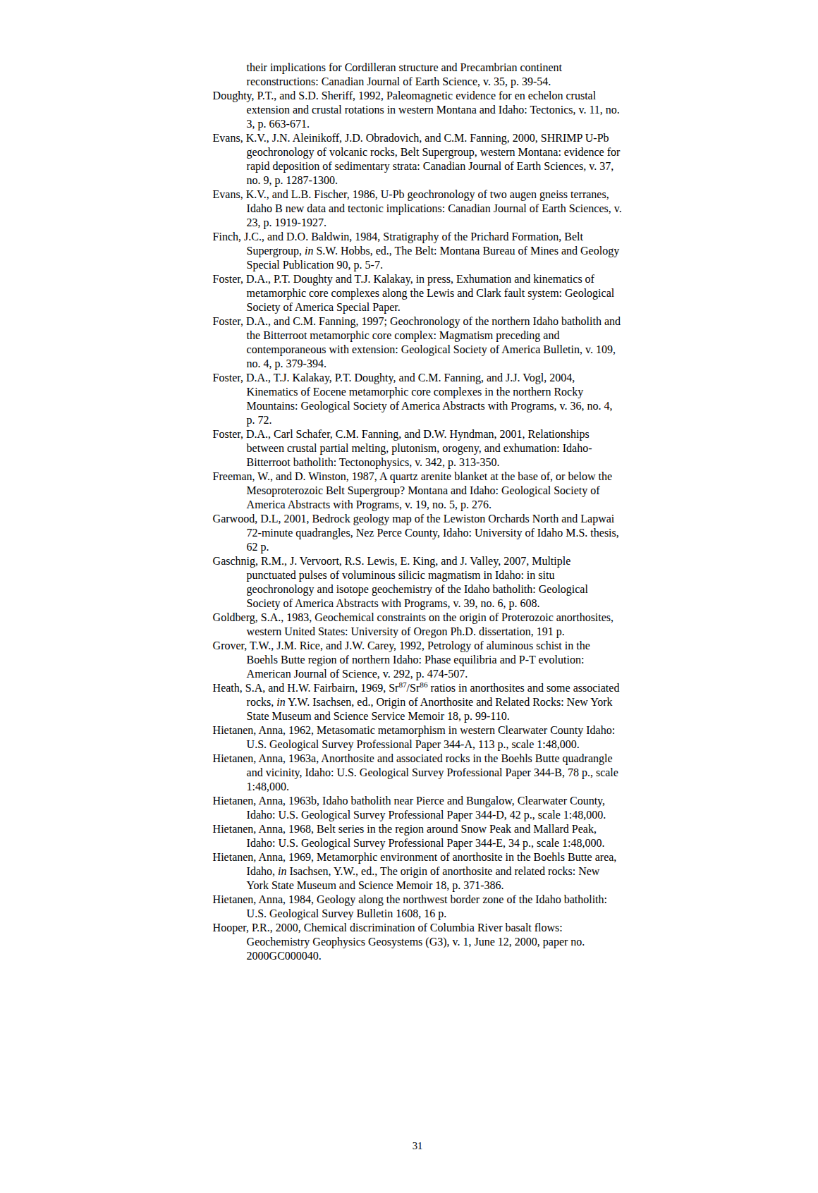their implications for Cordilleran structure and Precambrian continent reconstructions: Canadian Journal of Earth Science, v. 35, p. 39-54.
Doughty, P.T., and S.D. Sheriff, 1992, Paleomagnetic evidence for en echelon crustal extension and crustal rotations in western Montana and Idaho: Tectonics, v. 11, no. 3, p. 663-671.
Evans, K.V., J.N. Aleinikoff, J.D. Obradovich, and C.M. Fanning, 2000, SHRIMP U-Pb geochronology of volcanic rocks, Belt Supergroup, western Montana: evidence for rapid deposition of sedimentary strata: Canadian Journal of Earth Sciences, v. 37, no. 9, p. 1287-1300.
Evans, K.V., and L.B. Fischer, 1986, U-Pb geochronology of two augen gneiss terranes, Idaho B new data and tectonic implications: Canadian Journal of Earth Sciences, v. 23, p. 1919-1927.
Finch, J.C., and D.O. Baldwin, 1984, Stratigraphy of the Prichard Formation, Belt Supergroup, in S.W. Hobbs, ed., The Belt: Montana Bureau of Mines and Geology Special Publication 90, p. 5-7.
Foster, D.A., P.T. Doughty and T.J. Kalakay, in press, Exhumation and kinematics of metamorphic core complexes along the Lewis and Clark fault system: Geological Society of America Special Paper.
Foster, D.A., and C.M. Fanning, 1997; Geochronology of the northern Idaho batholith and the Bitterroot metamorphic core complex: Magmatism preceding and contemporaneous with extension: Geological Society of America Bulletin, v. 109, no. 4, p. 379-394.
Foster, D.A., T.J. Kalakay, P.T. Doughty, and C.M. Fanning, and J.J. Vogl, 2004, Kinematics of Eocene metamorphic core complexes in the northern Rocky Mountains: Geological Society of America Abstracts with Programs, v. 36, no. 4, p. 72.
Foster, D.A., Carl Schafer, C.M. Fanning, and D.W. Hyndman, 2001, Relationships between crustal partial melting, plutonism, orogeny, and exhumation: Idaho-Bitterroot batholith: Tectonophysics, v. 342, p. 313-350.
Freeman, W., and D. Winston, 1987, A quartz arenite blanket at the base of, or below the Mesoproterozoic Belt Supergroup? Montana and Idaho: Geological Society of America Abstracts with Programs, v. 19, no. 5, p. 276.
Garwood, D.L, 2001, Bedrock geology map of the Lewiston Orchards North and Lapwai 72-minute quadrangles, Nez Perce County, Idaho: University of Idaho M.S. thesis, 62 p.
Gaschnig, R.M., J. Vervoort, R.S. Lewis, E. King, and J. Valley, 2007, Multiple punctuated pulses of voluminous silicic magmatism in Idaho: in situ geochronology and isotope geochemistry of the Idaho batholith: Geological Society of America Abstracts with Programs, v. 39, no. 6, p. 608.
Goldberg, S.A., 1983, Geochemical constraints on the origin of Proterozoic anorthosites, western United States: University of Oregon Ph.D. dissertation, 191 p.
Grover, T.W., J.M. Rice, and J.W. Carey, 1992, Petrology of aluminous schist in the Boehls Butte region of northern Idaho: Phase equilibria and P-T evolution: American Journal of Science, v. 292, p. 474-507.
Heath, S.A, and H.W. Fairbairn, 1969, Sr87/Sr86 ratios in anorthosites and some associated rocks, in Y.W. Isachsen, ed., Origin of Anorthosite and Related Rocks: New York State Museum and Science Service Memoir 18, p. 99-110.
Hietanen, Anna, 1962, Metasomatic metamorphism in western Clearwater County Idaho: U.S. Geological Survey Professional Paper 344-A, 113 p., scale 1:48,000.
Hietanen, Anna, 1963a, Anorthosite and associated rocks in the Boehls Butte quadrangle and vicinity, Idaho: U.S. Geological Survey Professional Paper 344-B, 78 p., scale 1:48,000.
Hietanen, Anna, 1963b, Idaho batholith near Pierce and Bungalow, Clearwater County, Idaho: U.S. Geological Survey Professional Paper 344-D, 42 p., scale 1:48,000.
Hietanen, Anna, 1968, Belt series in the region around Snow Peak and Mallard Peak, Idaho: U.S. Geological Survey Professional Paper 344-E, 34 p., scale 1:48,000.
Hietanen, Anna, 1969, Metamorphic environment of anorthosite in the Boehls Butte area, Idaho, in Isachsen, Y.W., ed., The origin of anorthosite and related rocks: New York State Museum and Science Memoir 18, p. 371-386.
Hietanen, Anna, 1984, Geology along the northwest border zone of the Idaho batholith: U.S. Geological Survey Bulletin 1608, 16 p.
Hooper, P.R., 2000, Chemical discrimination of Columbia River basalt flows: Geochemistry Geophysics Geosystems (G3), v. 1, June 12, 2000, paper no. 2000GC000040.
31